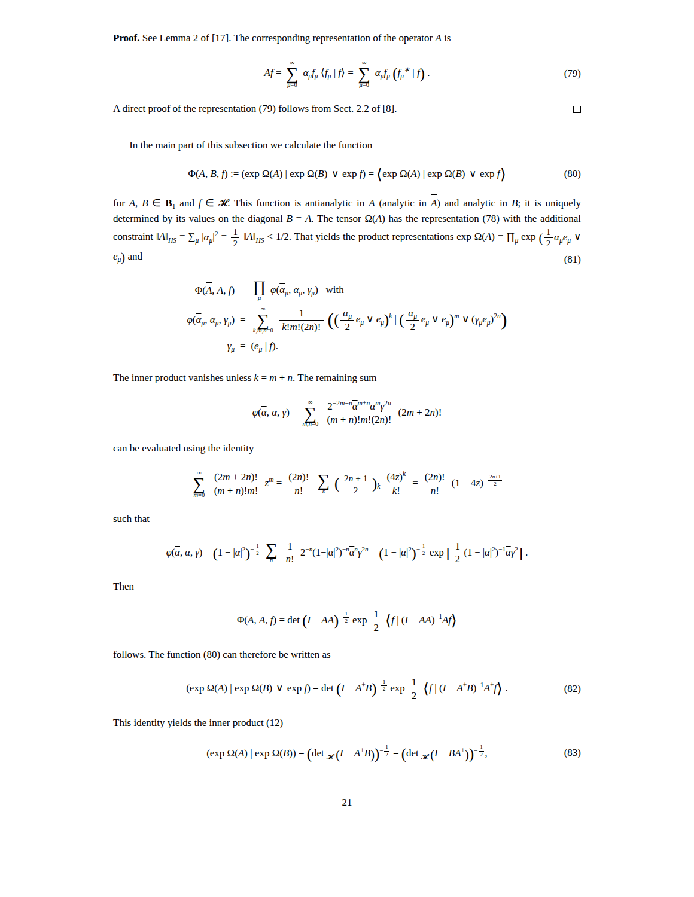Proof. See Lemma 2 of [17]. The corresponding representation of the operator A is
Af = ∞∑μ=0 αμfμ ⟨fμ | f⟩ = ∞∑μ=0 αμfμ (fμ∗ | f) .
(79)
A direct proof of the representation (79) follows from Sect. 2.2 of [8].
In the main part of this subsection we calculate the function
Φ(A, B, f) := (exp Ω(A) | exp Ω(B) ∨ exp f) = ⟨exp Ω(A) | exp Ω(B) ∨ exp f⟩
(80)
for A, B ∈ B1 and f ∈ 𝓗. This function is antianalytic in A (analytic in A) and analytic in B; it is uniquely determined by its values on the diagonal B = A. The tensor Ω(A) has the representation (78) with the additional constraint ‖A‖HS = ∑μ |αμ|2 = 12 ‖A‖HS < 1/2. That yields the product representations exp Ω(A) = ∏μ exp (12 αμeμ ∨ eμ) and
| Φ( A , A , f ) | = | ∏ μ φ ( α μ , α μ , γ μ ) with |
| φ ( α μ , α μ , γ μ ) | = | ∞ ∑ k , m , n =0 1 k ! m !(2 n )! ( ( α μ 2 e μ ∨ e μ ) k / ( α μ 2 e μ ∨ e μ ) m ∨ ( γ μ e μ ) 2 n ) |
| γ μ | = | ( e μ / f ). |
(81)
The inner product vanishes unless k = m + n. The remaining sum
φ(α, α, γ) = ∞∑m,n=0 2−2m−nαm+nαmγ2n(m + n)!m!(2n)! (2m + 2n)!
can be evaluated using the identity
∞∑m=0 (2m + 2n)!(m + n)!m! zm = (2n)!n! ∑k (2n + 12)k (4z)k k! = (2n)!n! (1 − 4z)−2n+12
such that
φ(α, α, γ) = (1 − |α|2)−12 ∑n 1 n! 2−n(1−|α|2)−nαnγ2n = (1 − |α|2)−12 exp [12(1 − |α|2)−1αγ2] .
Then
Φ(A, A, f) = det (I − AA)−12 exp 12 ⟨f | (I − AA)−1Af⟩
follows. The function (80) can therefore be written as
(exp Ω(A) | exp Ω(B) ∨ exp f) = det (I − A+B)−12 exp 12 ⟨f | (I − A+B)−1A+f⟩ .
(82)
This identity yields the inner product (12)
(exp Ω(A) | exp Ω(B)) = (det 𝓗 (I − A+B))−12 = (det 𝓗 (I − BA+))−12,
(83)
21